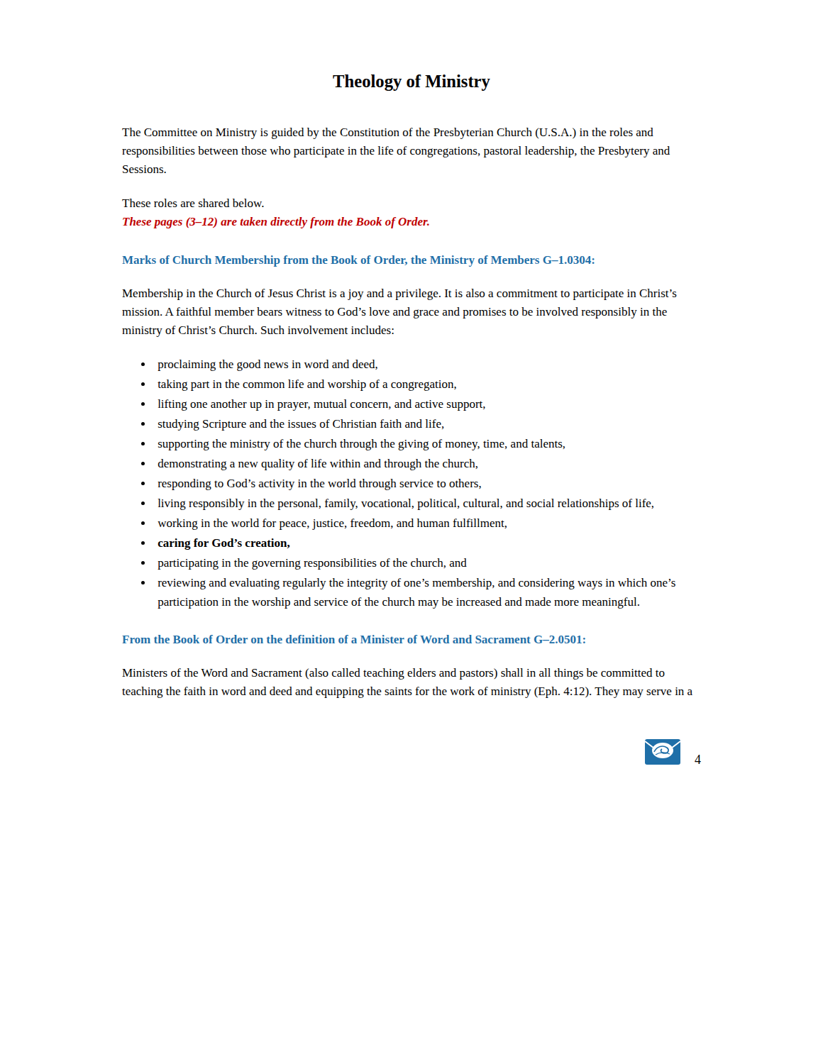Theology of Ministry
The Committee on Ministry is guided by the Constitution of the Presbyterian Church (U.S.A.) in the roles and responsibilities between those who participate in the life of congregations, pastoral leadership, the Presbytery and Sessions.
These roles are shared below.
These pages (3–12) are taken directly from the Book of Order.
Marks of Church Membership from the Book of Order, the Ministry of Members G–1.0304:
Membership in the Church of Jesus Christ is a joy and a privilege. It is also a commitment to participate in Christ’s mission. A faithful member bears witness to God’s love and grace and promises to be involved responsibly in the ministry of Christ’s Church. Such involvement includes:
proclaiming the good news in word and deed,
taking part in the common life and worship of a congregation,
lifting one another up in prayer, mutual concern, and active support,
studying Scripture and the issues of Christian faith and life,
supporting the ministry of the church through the giving of money, time, and talents,
demonstrating a new quality of life within and through the church,
responding to God’s activity in the world through service to others,
living responsibly in the personal, family, vocational, political, cultural, and social relationships of life,
working in the world for peace, justice, freedom, and human fulfillment,
caring for God’s creation,
participating in the governing responsibilities of the church, and
reviewing and evaluating regularly the integrity of one’s membership, and considering ways in which one’s participation in the worship and service of the church may be increased and made more meaningful.
From the Book of Order on the definition of a Minister of Word and Sacrament G–2.0501:
Ministers of the Word and Sacrament (also called teaching elders and pastors) shall in all things be committed to teaching the faith in word and deed and equipping the saints for the work of ministry (Eph. 4:12). They may serve in a
4